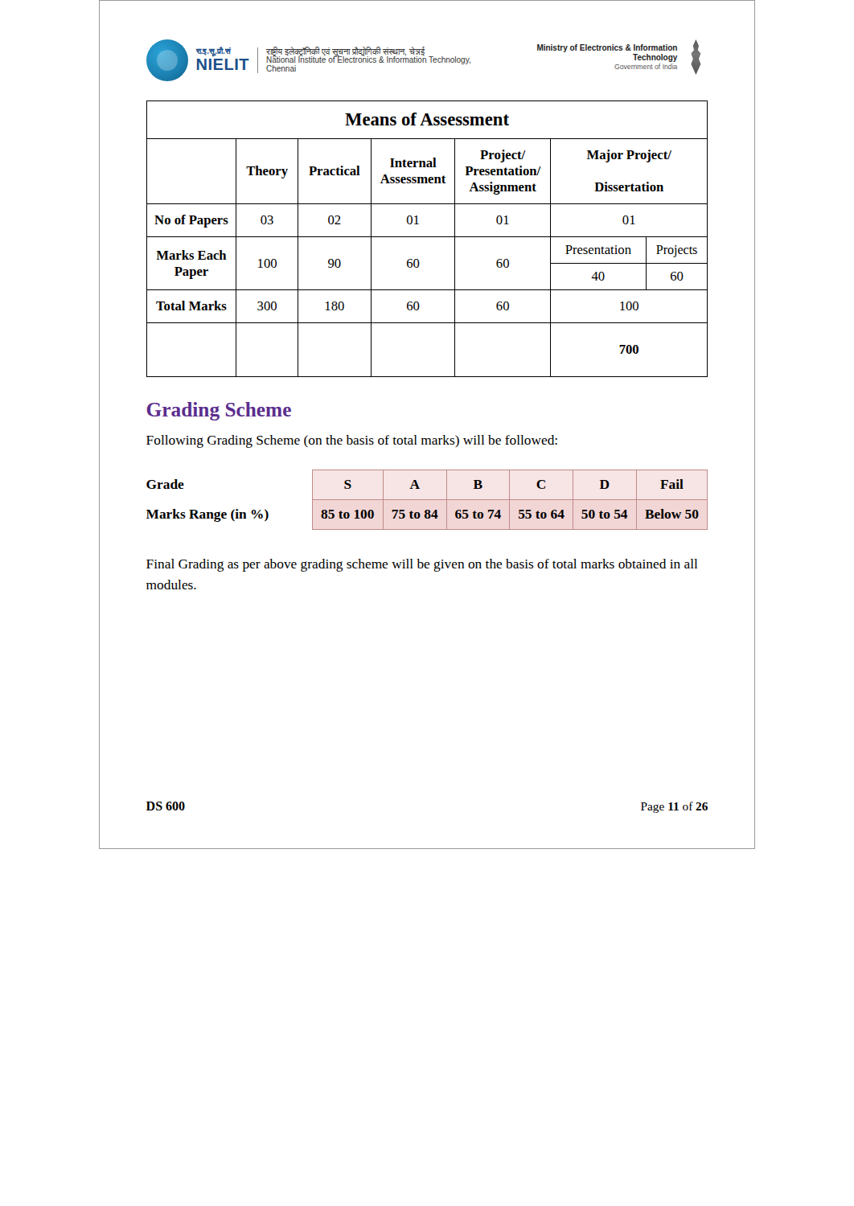रा.इ.सू.प्रौ.सं
NIELIT
राष्ट्रीय इलेक्ट्रॉनिकी एवं सूचना प्रौद्योगिकी संस्थान, चेन्नई
National Institute of Electronics & Information Technology, Chennai
Ministry of Electronics & Information Technology
Government of India
| Means of Assessment |
| | Theory | Practical | Internal Assessment | Project/ Presentation/ Assignment | Major Project/ Dissertation |
| No of Papers | 03 | 02 | 01 | 01 | 01 |
| Marks Each Paper | 100 | 90 | 60 | 60 | / Presentation / Projects / / 40 / 60 / |
| Total Marks | 300 | 180 | 60 | 60 | 100 |
| | | | | | 700 |
Grading Scheme
Following Grading Scheme (on the basis of total marks) will be followed:
| Grade | S | A | B | C | D | Fail |
| Marks Range (in %) | 85 to 100 | 75 to 84 | 65 to 74 | 55 to 64 | 50 to 54 | Below 50 |
Final Grading as per above grading scheme will be given on the basis of total marks obtained in all modules.
DS 600
Page 11 of 26